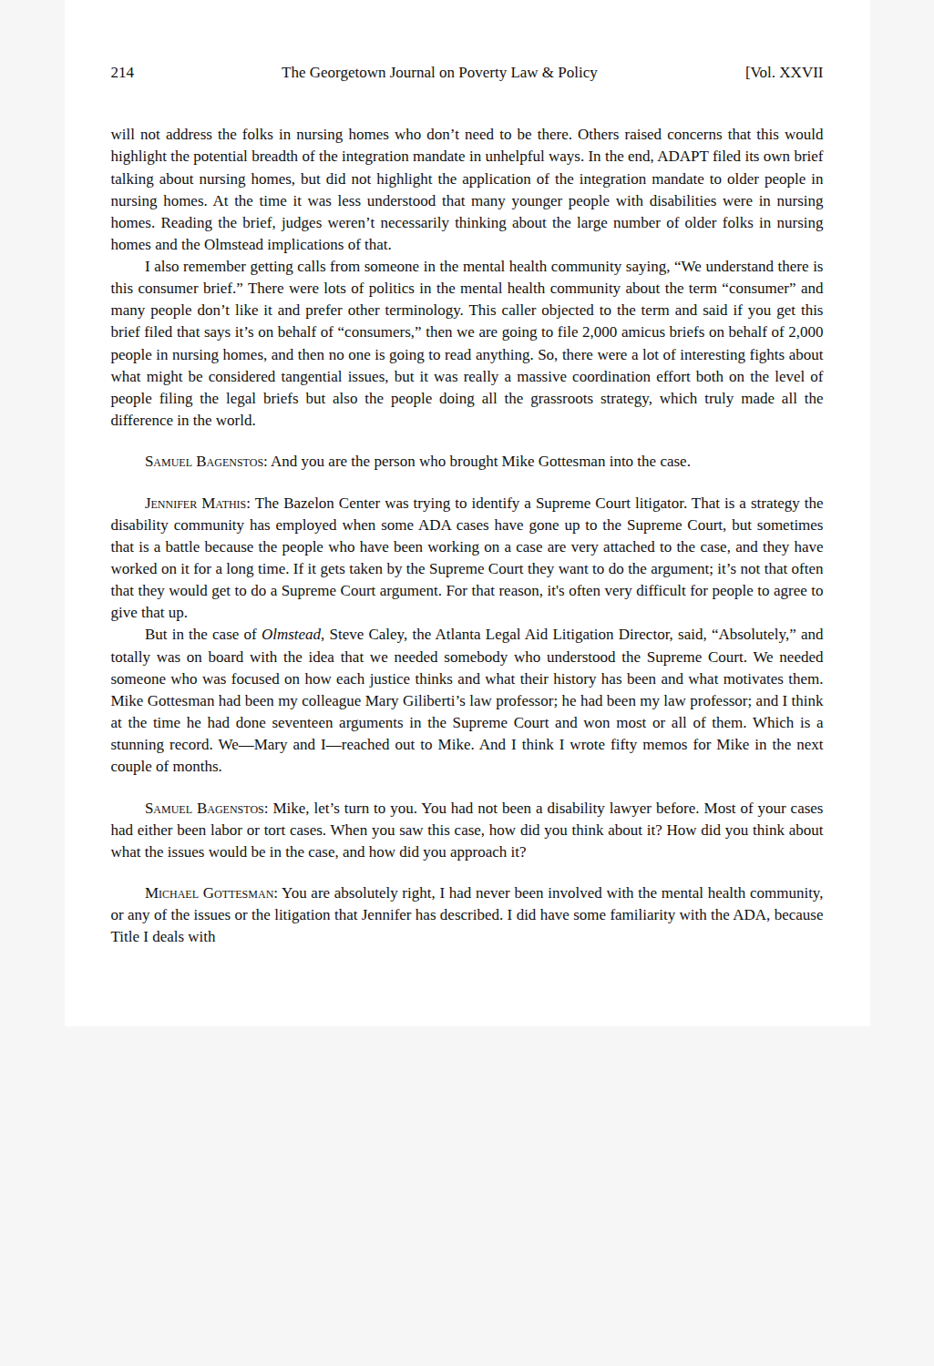214 The Georgetown Journal on Poverty Law & Policy [Vol. XXVII
will not address the folks in nursing homes who don’t need to be there. Others raised concerns that this would highlight the potential breadth of the integration mandate in unhelpful ways. In the end, ADAPT filed its own brief talking about nursing homes, but did not highlight the application of the integration mandate to older people in nursing homes. At the time it was less understood that many younger people with disabilities were in nursing homes. Reading the brief, judges weren’t necessarily thinking about the large number of older folks in nursing homes and the Olmstead implications of that.
I also remember getting calls from someone in the mental health community saying, “We understand there is this consumer brief.” There were lots of politics in the mental health community about the term “consumer” and many people don’t like it and prefer other terminology. This caller objected to the term and said if you get this brief filed that says it’s on behalf of “consumers,” then we are going to file 2,000 amicus briefs on behalf of 2,000 people in nursing homes, and then no one is going to read anything. So, there were a lot of interesting fights about what might be considered tangential issues, but it was really a massive coordination effort both on the level of people filing the legal briefs but also the people doing all the grassroots strategy, which truly made all the difference in the world.
Samuel Bagenstos: And you are the person who brought Mike Gottesman into the case.
Jennifer Mathis: The Bazelon Center was trying to identify a Supreme Court litigator. That is a strategy the disability community has employed when some ADA cases have gone up to the Supreme Court, but sometimes that is a battle because the people who have been working on a case are very attached to the case, and they have worked on it for a long time. If it gets taken by the Supreme Court they want to do the argument; it’s not that often that they would get to do a Supreme Court argument. For that reason, it's often very difficult for people to agree to give that up.
But in the case of Olmstead, Steve Caley, the Atlanta Legal Aid Litigation Director, said, “Absolutely,” and totally was on board with the idea that we needed somebody who understood the Supreme Court. We needed someone who was focused on how each justice thinks and what their history has been and what motivates them. Mike Gottesman had been my colleague Mary Giliberti’s law professor; he had been my law professor; and I think at the time he had done seventeen arguments in the Supreme Court and won most or all of them. Which is a stunning record. We—Mary and I—reached out to Mike. And I think I wrote fifty memos for Mike in the next couple of months.
Samuel Bagenstos: Mike, let’s turn to you. You had not been a disability lawyer before. Most of your cases had either been labor or tort cases. When you saw this case, how did you think about it? How did you think about what the issues would be in the case, and how did you approach it?
Michael Gottesman: You are absolutely right, I had never been involved with the mental health community, or any of the issues or the litigation that Jennifer has described. I did have some familiarity with the ADA, because Title I deals with